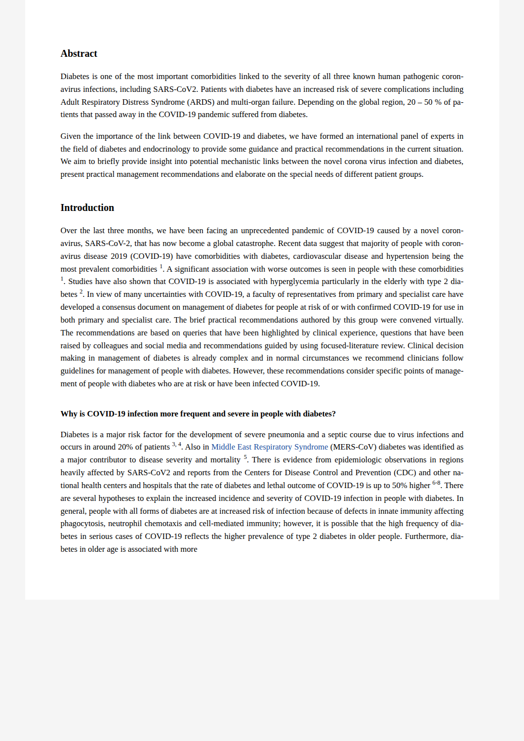Abstract
Diabetes is one of the most important comorbidities linked to the severity of all three known human pathogenic coronavirus infections, including SARS-CoV2. Patients with diabetes have an increased risk of severe complications including Adult Respiratory Distress Syndrome (ARDS) and multi-organ failure. Depending on the global region, 20 – 50 % of patients that passed away in the COVID-19 pandemic suffered from diabetes.
Given the importance of the link between COVID-19 and diabetes, we have formed an international panel of experts in the field of diabetes and endocrinology to provide some guidance and practical recommendations in the current situation. We aim to briefly provide insight into potential mechanistic links between the novel corona virus infection and diabetes, present practical management recommendations and elaborate on the special needs of different patient groups.
Introduction
Over the last three months, we have been facing an unprecedented pandemic of COVID-19 caused by a novel coronavirus, SARS-CoV-2, that has now become a global catastrophe. Recent data suggest that majority of people with coronavirus disease 2019 (COVID-19) have comorbidities with diabetes, cardiovascular disease and hypertension being the most prevalent comorbidities 1. A significant association with worse outcomes is seen in people with these comorbidities 1. Studies have also shown that COVID-19 is associated with hyperglycemia particularly in the elderly with type 2 diabetes 2. In view of many uncertainties with COVID-19, a faculty of representatives from primary and specialist care have developed a consensus document on management of diabetes for people at risk of or with confirmed COVID-19 for use in both primary and specialist care. The brief practical recommendations authored by this group were convened virtually. The recommendations are based on queries that have been highlighted by clinical experience, questions that have been raised by colleagues and social media and recommendations guided by using focused-literature review. Clinical decision making in management of diabetes is already complex and in normal circumstances we recommend clinicians follow guidelines for management of people with diabetes. However, these recommendations consider specific points of management of people with diabetes who are at risk or have been infected COVID-19.
Why is COVID-19 infection more frequent and severe in people with diabetes?
Diabetes is a major risk factor for the development of severe pneumonia and a septic course due to virus infections and occurs in around 20% of patients 3, 4. Also in Middle East Respiratory Syndrome (MERS-CoV) diabetes was identified as a major contributor to disease severity and mortality 5. There is evidence from epidemiologic observations in regions heavily affected by SARS-CoV2 and reports from the Centers for Disease Control and Prevention (CDC) and other national health centers and hospitals that the rate of diabetes and lethal outcome of COVID-19 is up to 50% higher 6-8. There are several hypotheses to explain the increased incidence and severity of COVID-19 infection in people with diabetes. In general, people with all forms of diabetes are at increased risk of infection because of defects in innate immunity affecting phagocytosis, neutrophil chemotaxis and cell-mediated immunity; however, it is possible that the high frequency of diabetes in serious cases of COVID-19 reflects the higher prevalence of type 2 diabetes in older people. Furthermore, diabetes in older age is associated with more